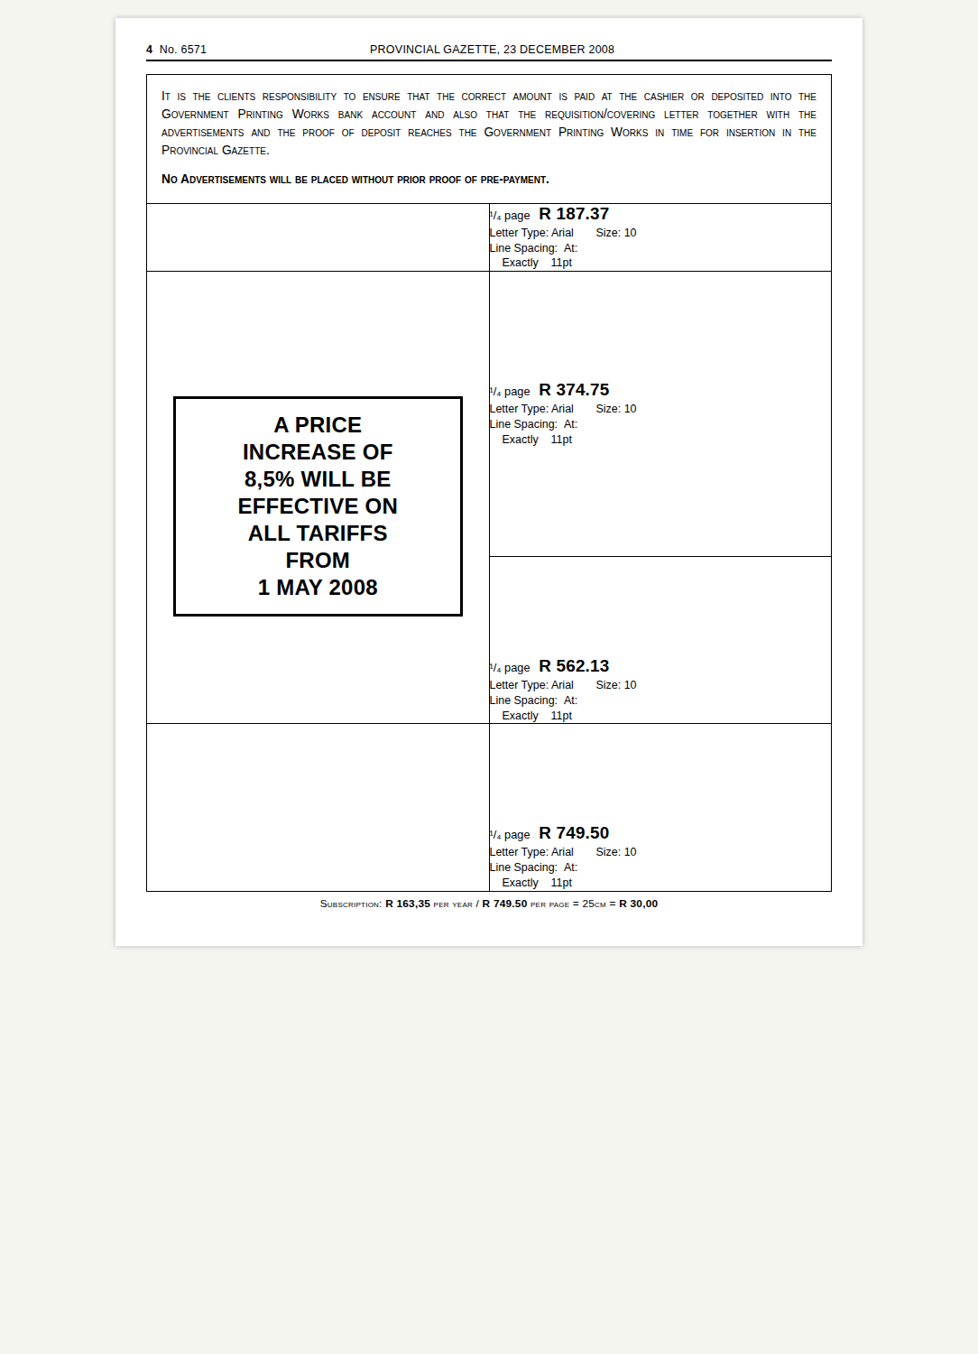4 No. 6571
PROVINCIAL GAZETTE, 23 DECEMBER 2008
It is the clients responsibility to ensure that the correct amount is paid at the cashier or deposited into the Government Printing Works bank account and also that the requisition/covering letter together with the advertisements and the proof of deposit reaches the Government Printing Works in time for insertion in the Provincial Gazette.
No Advertisements will be placed without prior proof of pre-payment.
| | ¹/₄ page R 187.37 Letter Type: Arial Size: 10 Line Spacing: At: Exactly 11pt |
| A PRICE INCREASE OF 8,5% WILL BE EFFECTIVE ON ALL TARIFFS FROM 1 MAY 2008 | ¹/₄ page R 374.75 Letter Type: Arial Size: 10 Line Spacing: At: Exactly 11pt |
| ¹/₄ page R 562.13 Letter Type: Arial Size: 10 Line Spacing: At: Exactly 11pt |
| | ¹/₄ page R 749.50 Letter Type: Arial Size: 10 Line Spacing: At: Exactly 11pt |
Subscription: R 163,35 per year / R 749.50 per page = 25cm = R 30,00